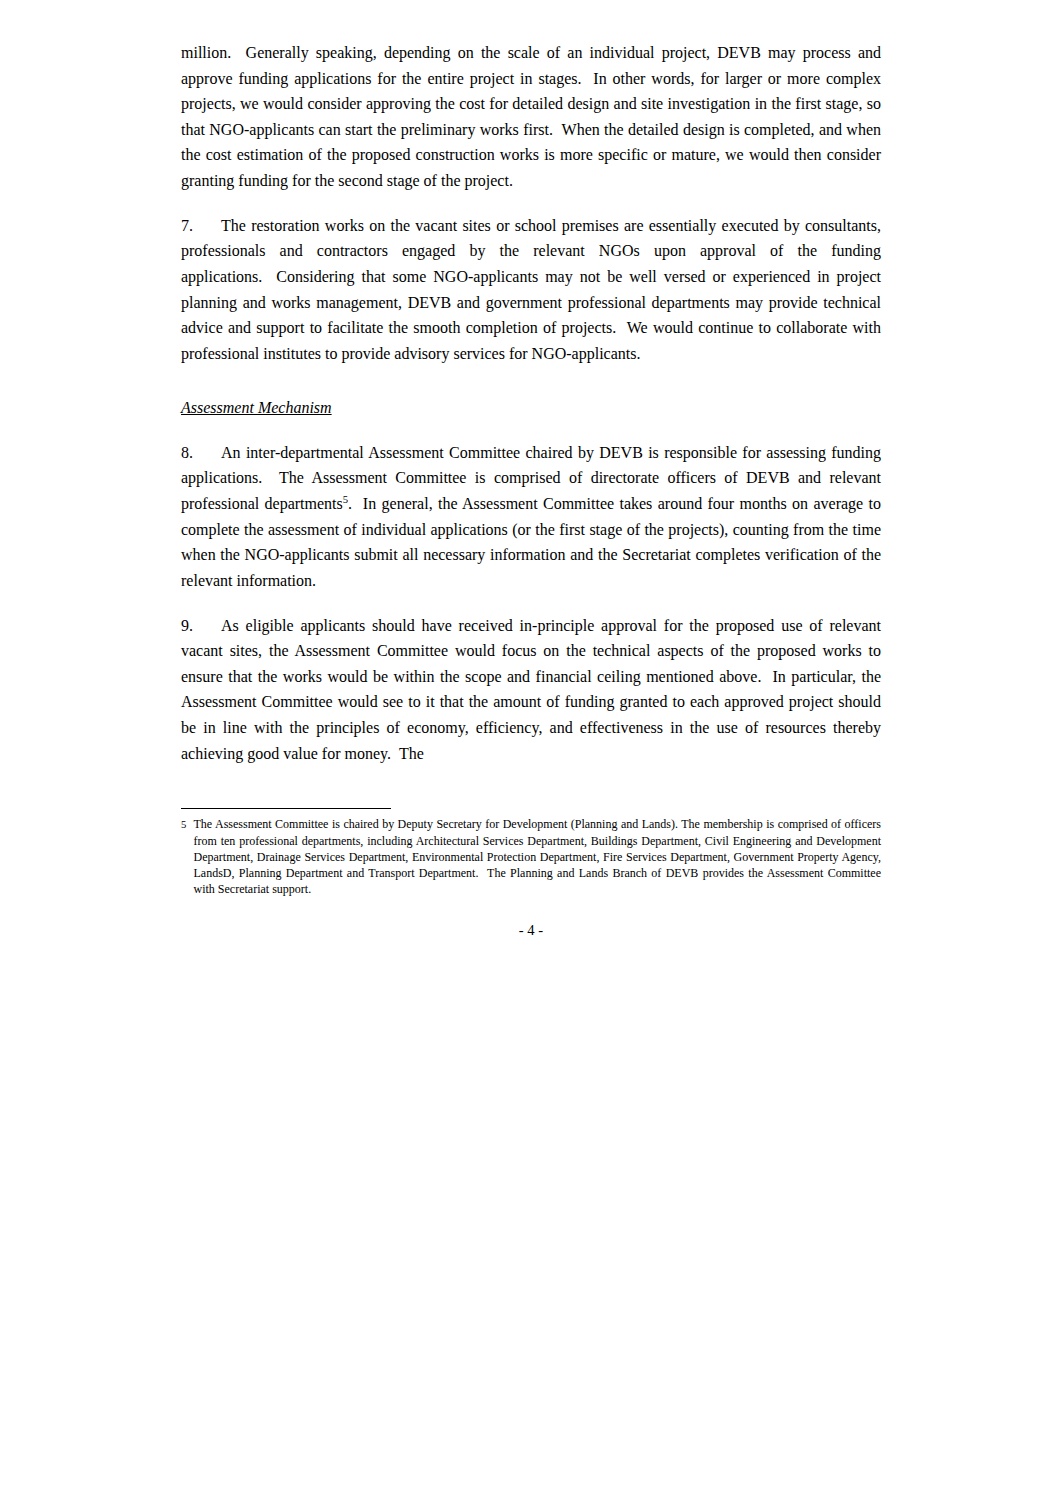million. Generally speaking, depending on the scale of an individual project, DEVB may process and approve funding applications for the entire project in stages. In other words, for larger or more complex projects, we would consider approving the cost for detailed design and site investigation in the first stage, so that NGO-applicants can start the preliminary works first. When the detailed design is completed, and when the cost estimation of the proposed construction works is more specific or mature, we would then consider granting funding for the second stage of the project.
7. The restoration works on the vacant sites or school premises are essentially executed by consultants, professionals and contractors engaged by the relevant NGOs upon approval of the funding applications. Considering that some NGO-applicants may not be well versed or experienced in project planning and works management, DEVB and government professional departments may provide technical advice and support to facilitate the smooth completion of projects. We would continue to collaborate with professional institutes to provide advisory services for NGO-applicants.
Assessment Mechanism
8. An inter-departmental Assessment Committee chaired by DEVB is responsible for assessing funding applications. The Assessment Committee is comprised of directorate officers of DEVB and relevant professional departments5. In general, the Assessment Committee takes around four months on average to complete the assessment of individual applications (or the first stage of the projects), counting from the time when the NGO-applicants submit all necessary information and the Secretariat completes verification of the relevant information.
9. As eligible applicants should have received in-principle approval for the proposed use of relevant vacant sites, the Assessment Committee would focus on the technical aspects of the proposed works to ensure that the works would be within the scope and financial ceiling mentioned above. In particular, the Assessment Committee would see to it that the amount of funding granted to each approved project should be in line with the principles of economy, efficiency, and effectiveness in the use of resources thereby achieving good value for money. The
5 The Assessment Committee is chaired by Deputy Secretary for Development (Planning and Lands). The membership is comprised of officers from ten professional departments, including Architectural Services Department, Buildings Department, Civil Engineering and Development Department, Drainage Services Department, Environmental Protection Department, Fire Services Department, Government Property Agency, LandsD, Planning Department and Transport Department. The Planning and Lands Branch of DEVB provides the Assessment Committee with Secretariat support.
- 4 -